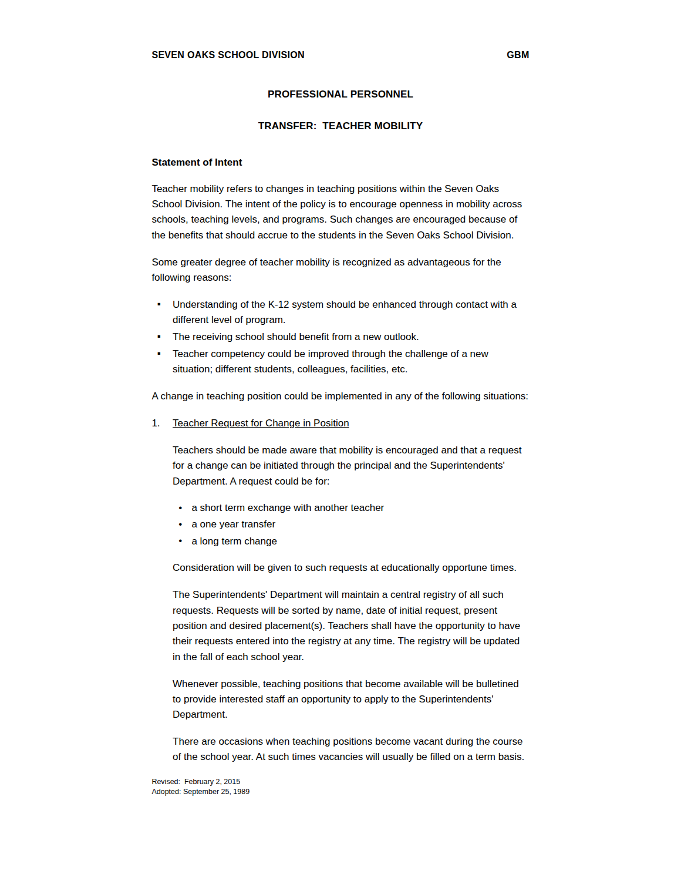Seven Oaks School Division GBM
PROFESSIONAL PERSONNEL
TRANSFER: TEACHER MOBILITY
Statement of Intent
Teacher mobility refers to changes in teaching positions within the Seven Oaks School Division. The intent of the policy is to encourage openness in mobility across schools, teaching levels, and programs. Such changes are encouraged because of the benefits that should accrue to the students in the Seven Oaks School Division.
Some greater degree of teacher mobility is recognized as advantageous for the following reasons:
Understanding of the K-12 system should be enhanced through contact with a different level of program.
The receiving school should benefit from a new outlook.
Teacher competency could be improved through the challenge of a new situation; different students, colleagues, facilities, etc.
A change in teaching position could be implemented in any of the following situations:
Teacher Request for Change in Position
Teachers should be made aware that mobility is encouraged and that a request for a change can be initiated through the principal and the Superintendents' Department. A request could be for:
a short term exchange with another teacher
a one year transfer
a long term change
Consideration will be given to such requests at educationally opportune times.
The Superintendents' Department will maintain a central registry of all such requests. Requests will be sorted by name, date of initial request, present position and desired placement(s). Teachers shall have the opportunity to have their requests entered into the registry at any time. The registry will be updated in the fall of each school year.
Whenever possible, teaching positions that become available will be bulletined to provide interested staff an opportunity to apply to the Superintendents' Department.
There are occasions when teaching positions become vacant during the course of the school year. At such times vacancies will usually be filled on a term basis.
Revised: February 2, 2015
Adopted: September 25, 1989